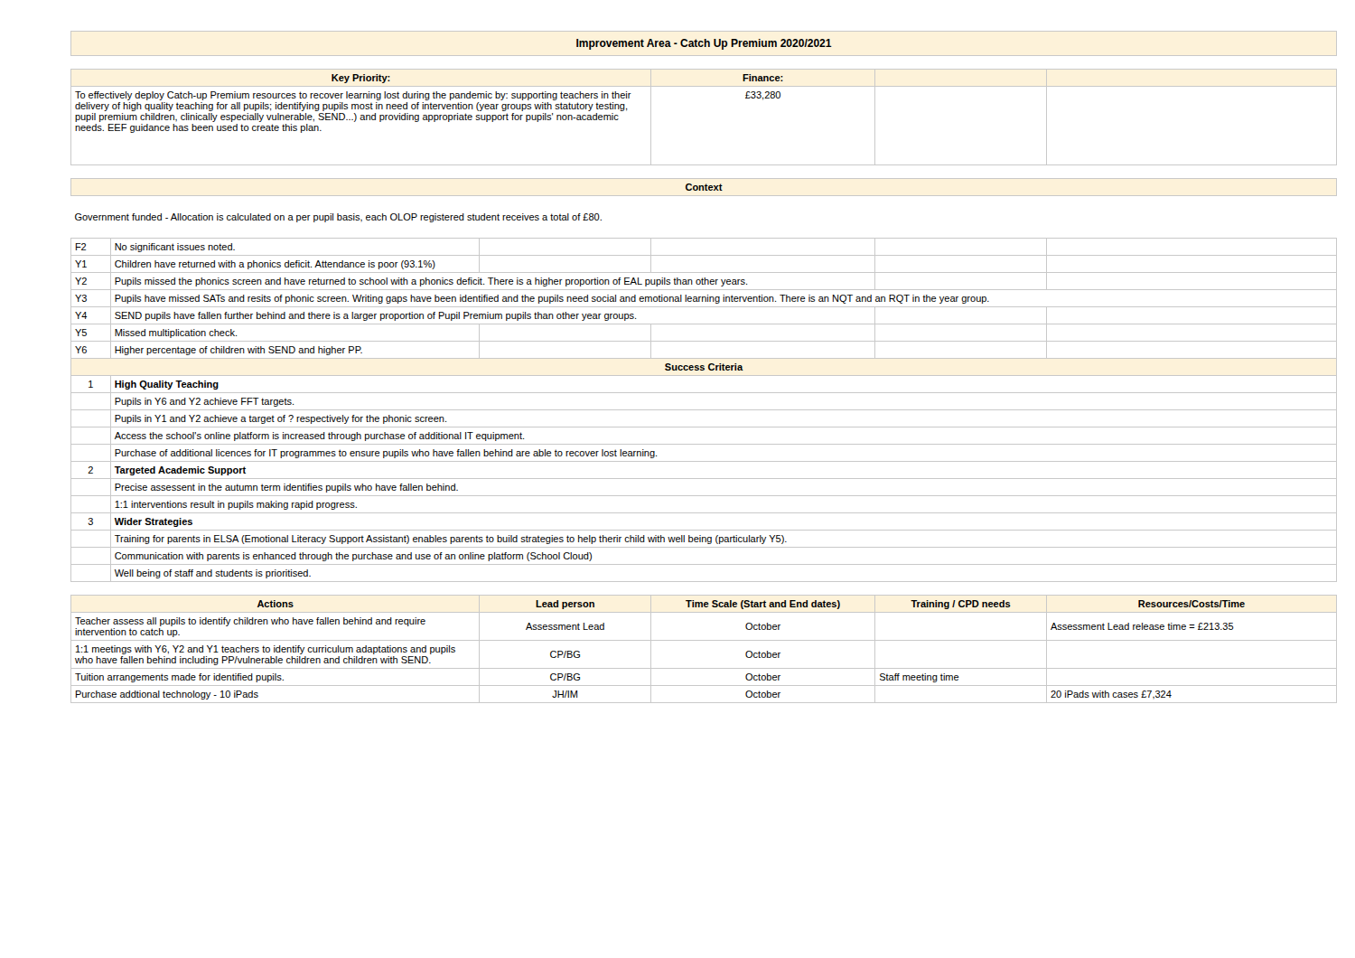| | | Improvement Area - Catch Up Premium 2020/2021 |
| | | Key Priority: | Finance: | | |
| | | To effectively deploy Catch-up Premium resources to recover learning lost during the pandemic by: supporting teachers in their delivery of high quality teaching for all pupils; identifying pupils most in need of intervention (year groups with statutory testing, pupil premium children, clinically especially vulnerable, SEND...) and providing appropriate support for pupils' non-academic needs. EEF guidance has been used to create this plan. | £33,280 | | |
| | | Context |
| | | Government funded - Allocation is calculated on a per pupil basis, each OLOP registered student receives a total of £80. |
| | | F2 | No significant issues noted. | | | | |
| | | Y1 | Children have returned with a phonics deficit. Attendance is poor (93.1%) | | | | |
| | | Y2 | Pupils missed the phonics screen and have returned to school with a phonics deficit. There is a higher proportion of EAL pupils than other years. | | |
| | | Y3 | Pupils have missed SATs and resits of phonic screen. Writing gaps have been identified and the pupils need social and emotional learning intervention. There is an NQT and an RQT in the year group. |
| | | Y4 | SEND pupils have fallen further behind and there is a larger proportion of Pupil Premium pupils than other year groups. | | |
| | | Y5 | Missed multiplication check. | | | | |
| | | Y6 | Higher percentage of children with SEND and higher PP. | | | | |
| | | Success Criteria |
| | | 1 | High Quality Teaching |
| | | | Pupils in Y6 and Y2 achieve FFT targets. |
| | | | Pupils in Y1 and Y2 achieve a target of ? respectively for the phonic screen. |
| | | | Access the school's online platform is increased through purchase of additional IT equipment. |
| | | | Purchase of additional licences for IT programmes to ensure pupils who have fallen behind are able to recover lost learning. |
| | | 2 | Targeted Academic Support |
| | | | Precise assessent in the autumn term identifies pupils who have fallen behind. |
| | | | 1:1 interventions result in pupils making rapid progress. |
| | | 3 | Wider Strategies |
| | | | Training for parents in ELSA (Emotional Literacy Support Assistant) enables parents to build strategies to help therir child with well being (particularly Y5). |
| | | | Communication with parents is enhanced through the purchase and use of an online platform (School Cloud) |
| | | | Well being of staff and students is prioritised. |
| | | Actions | Lead person | Time Scale (Start and End dates) | Training / CPD needs | Resources/Costs/Time |
| | | Teacher assess all pupils to identify children who have fallen behind and require intervention to catch up. | Assessment Lead | October | | Assessment Lead release time = £213.35 |
| | | 1:1 meetings with Y6, Y2 and Y1 teachers to identify curriculum adaptations and pupils who have fallen behind including PP/vulnerable children and children with SEND. | CP/BG | October | | |
| | | Tuition arrangements made for identified pupils. | CP/BG | October | Staff meeting time | |
| | | Purchase addtional technology - 10 iPads | JH/IM | October | | 20 iPads with cases £7,324 |